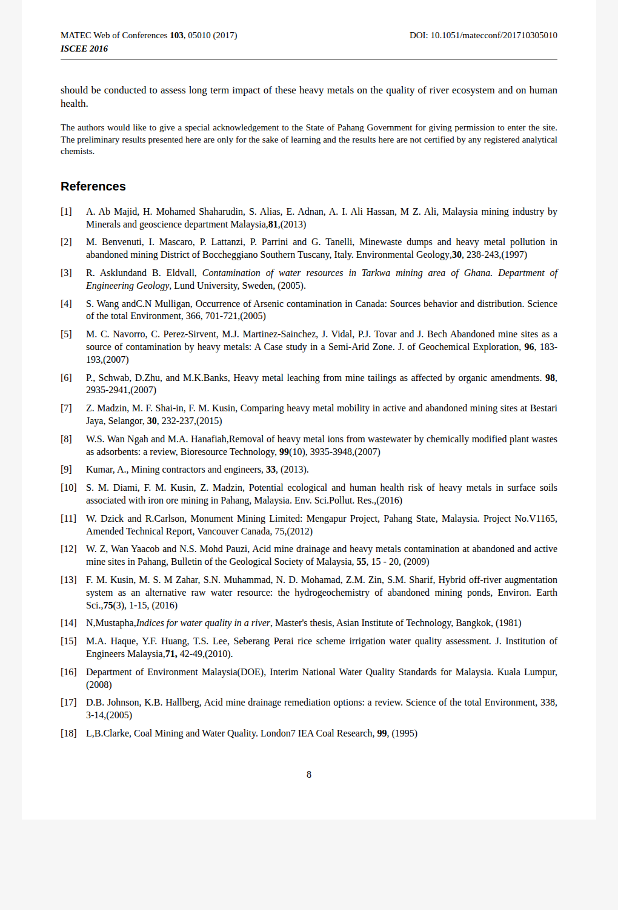MATEC Web of Conferences 103, 05010 (2017) ISCEE 2016
DOI: 10.1051/matecconf/201710305010
should be conducted to assess long term impact of these heavy metals on the quality of river ecosystem and on human health.
The authors would like to give a special acknowledgement to the State of Pahang Government for giving permission to enter the site. The preliminary results presented here are only for the sake of learning and the results here are not certified by any registered analytical chemists.
References
[1] A. Ab Majid, H. Mohamed Shaharudin, S. Alias, E. Adnan, A. I. Ali Hassan, M Z. Ali, Malaysia mining industry by Minerals and geoscience department Malaysia,81,(2013)
[2] M. Benvenuti, I. Mascaro, P. Lattanzi, P. Parrini and G. Tanelli, Minewaste dumps and heavy metal pollution in abandoned mining District of Boccheggiano Southern Tuscany, Italy. Environmental Geology, 30, 238-243,(1997)
[3] R. Asklundand B. Eldvall, Contamination of water resources in Tarkwa mining area of Ghana. Department of Engineering Geology, Lund University, Sweden, (2005).
[4] S. Wang andC.N Mulligan, Occurrence of Arsenic contamination in Canada: Sources behavior and distribution. Science of the total Environment, 366, 701-721,(2005)
[5] M. C. Navorro, C. Perez-Sirvent, M.J. Martinez-Sainchez, J. Vidal, P.J. Tovar and J. Bech Abandoned mine sites as a source of contamination by heavy metals: A Case study in a Semi-Arid Zone. J. of Geochemical Exploration, 96, 183-193,(2007)
[6] P., Schwab, D.Zhu, and M.K.Banks, Heavy metal leaching from mine tailings as affected by organic amendments. 98, 2935-2941,(2007)
[7] Z. Madzin, M. F. Shai-in, F. M. Kusin, Comparing heavy metal mobility in active and abandoned mining sites at Bestari Jaya, Selangor, 30, 232-237,(2015)
[8] W.S. Wan Ngah and M.A. Hanafiah,Removal of heavy metal ions from wastewater by chemically modified plant wastes as adsorbents: a review, Bioresource Technology, 99(10), 3935-3948,(2007)
[9] Kumar, A., Mining contractors and engineers, 33, (2013).
[10] S. M. Diami, F. M. Kusin, Z. Madzin, Potential ecological and human health risk of heavy metals in surface soils associated with iron ore mining in Pahang, Malaysia. Env. Sci.Pollut. Res.,(2016)
[11] W. Dzick and R.Carlson, Monument Mining Limited: Mengapur Project, Pahang State, Malaysia. Project No.V1165, Amended Technical Report, Vancouver Canada, 75,(2012)
[12] W. Z, Wan Yaacob and N.S. Mohd Pauzi, Acid mine drainage and heavy metals contamination at abandoned and active mine sites in Pahang, Bulletin of the Geological Society of Malaysia, 55, 15 - 20, (2009)
[13] F. M. Kusin, M. S. M Zahar, S.N. Muhammad, N. D. Mohamad, Z.M. Zin, S.M. Sharif, Hybrid off-river augmentation system as an alternative raw water resource: the hydrogeochemistry of abandoned mining ponds, Environ. Earth Sci.,75(3), 1-15, (2016)
[14] N,Mustapha,Indices for water quality in a river, Master's thesis, Asian Institute of Technology, Bangkok, (1981)
[15] M.A. Haque, Y.F. Huang, T.S. Lee, Seberang Perai rice scheme irrigation water quality assessment. J. Institution of Engineers Malaysia,71, 42-49,(2010).
[16] Department of Environment Malaysia(DOE), Interim National Water Quality Standards for Malaysia. Kuala Lumpur, (2008)
[17] D.B. Johnson, K.B. Hallberg, Acid mine drainage remediation options: a review. Science of the total Environment, 338, 3-14,(2005)
[18] L,B.Clarke, Coal Mining and Water Quality. London7 IEA Coal Research, 99, (1995)
8